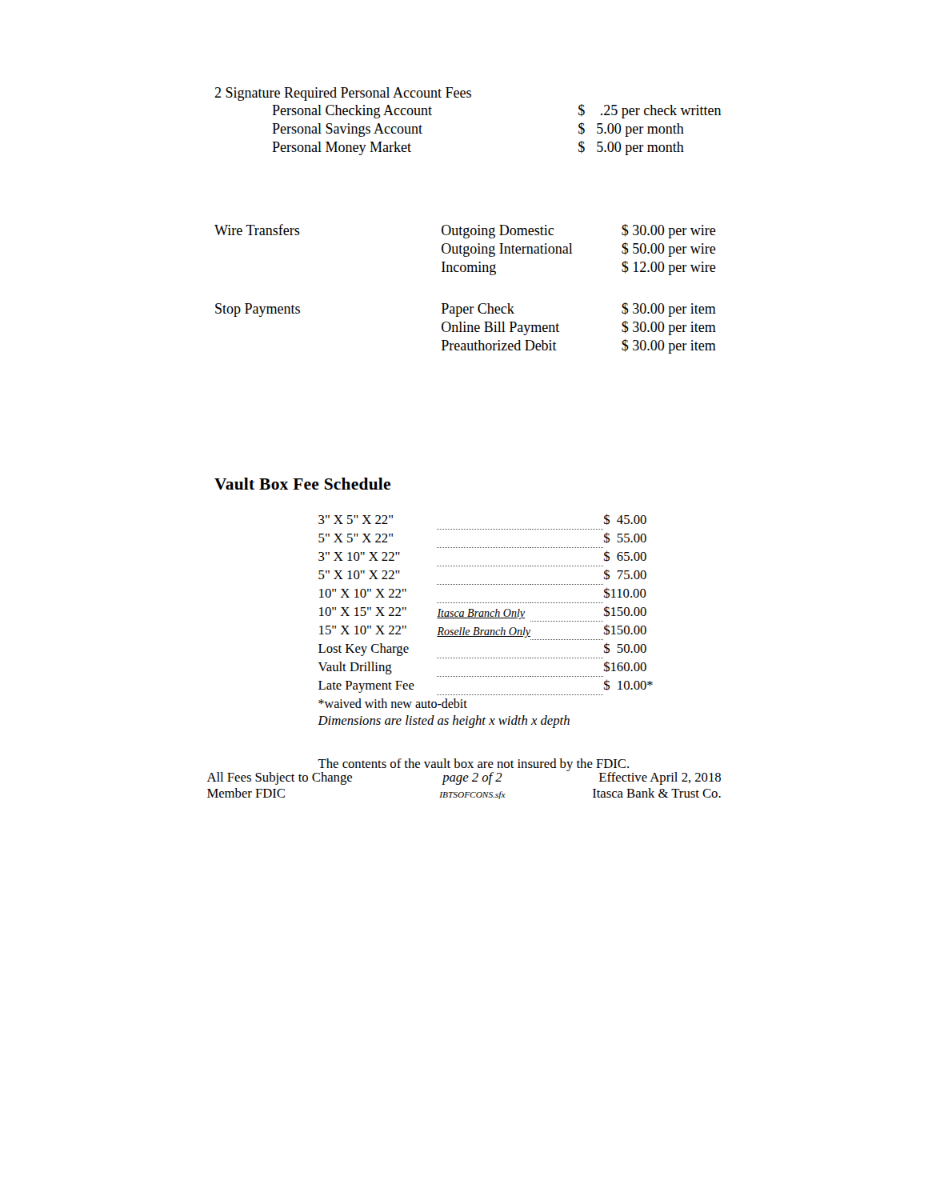2 Signature Required Personal Account Fees
| Personal Checking Account | $ | .25 per check written |
| Personal Savings Account | $ | 5.00 per month |
| Personal Money Market | $ | 5.00 per month |
| Wire Transfers | Outgoing Domestic | $ 30.00 per wire |
| | Outgoing International | $ 50.00 per wire |
| | Incoming | $ 12.00 per wire |
| Stop Payments | Paper Check | $ 30.00 per item |
| | Online Bill Payment | $ 30.00 per item |
| | Preauthorized Debit | $ 30.00 per item |
Vault Box Fee Schedule
| 3" X 5" X 22" | | $ 45.00 |
| 5" X 5" X 22" | | $ 55.00 |
| 3" X 10" X 22" | | $ 65.00 |
| 5" X 10" X 22" | | $ 75.00 |
| 10" X 10" X 22" | | $110.00 |
| 10" X 15" X 22" | Itasca Branch Only | | $150.00 |
| 15" X 10" X 22" | Roselle Branch Only | | $150.00 |
| Lost Key Charge | | $ 50.00 |
| Vault Drilling | | $160.00 |
| Late Payment Fee | | $ 10.00* |
*waived with new auto-debit
Dimensions are listed as height x width x depth
The contents of the vault box are not insured by the FDIC.
All Fees Subject to Change
Member FDIC
page 2 of 2
IBTSOFCONS.sfx
Effective April 2, 2018
Itasca Bank & Trust Co.